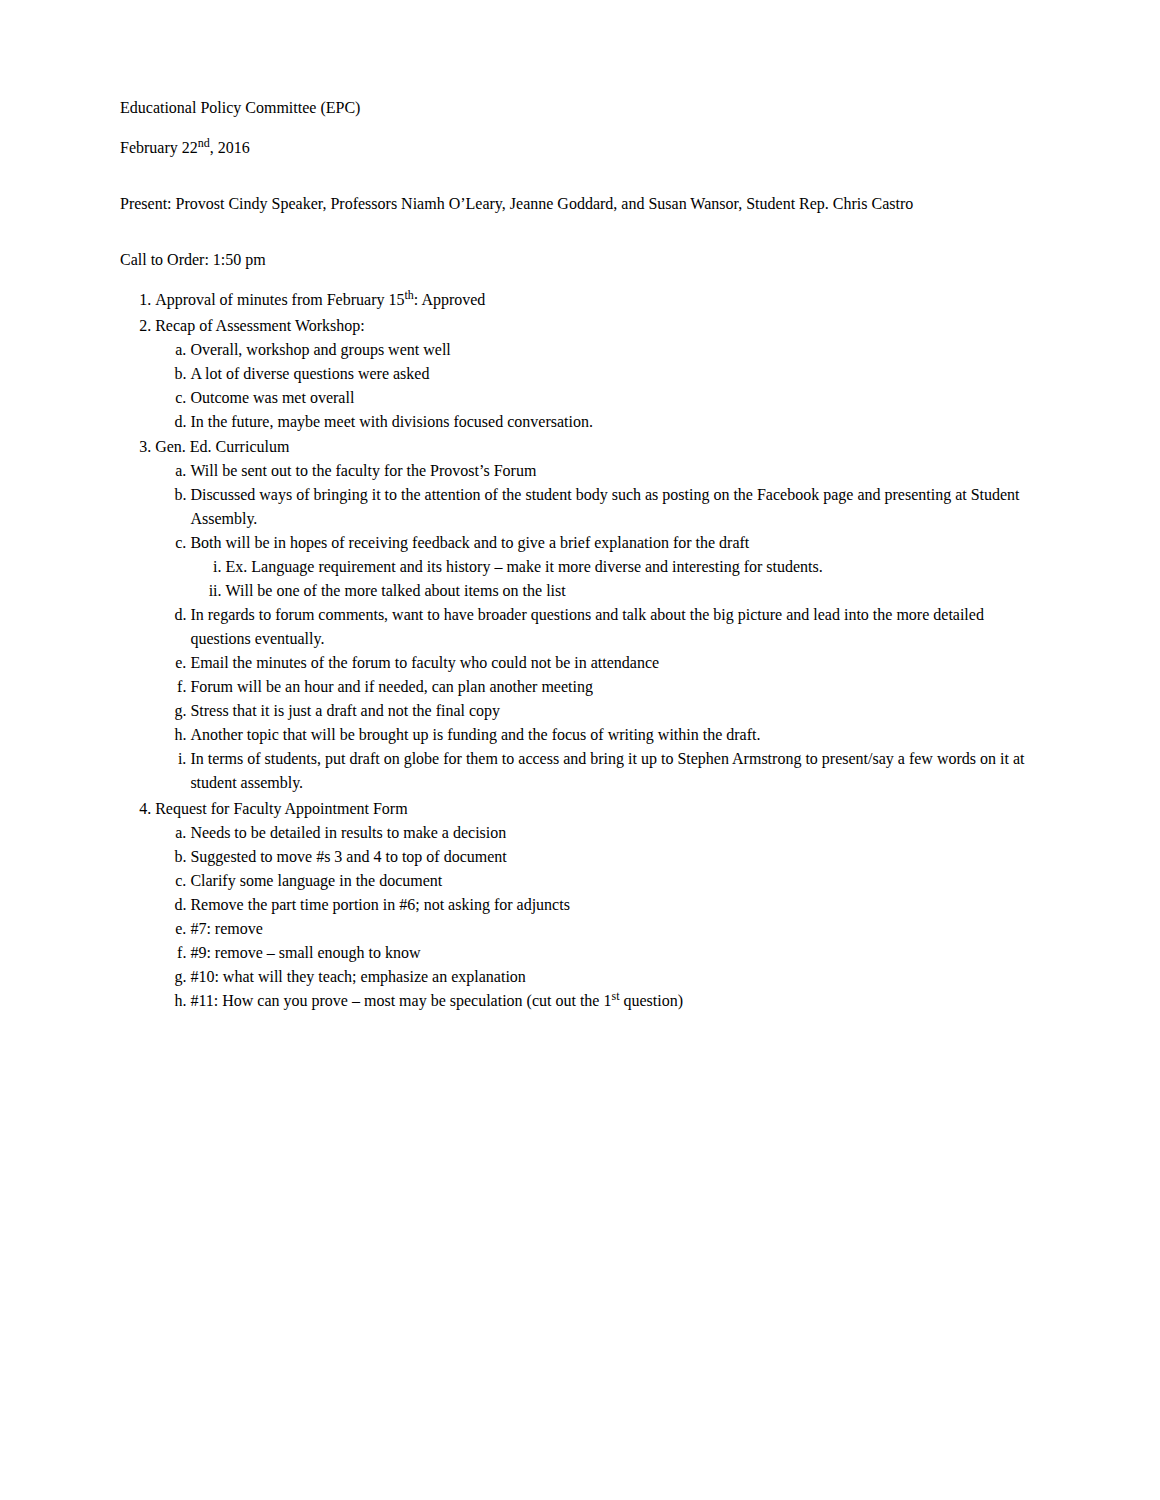Educational Policy Committee (EPC)
February 22nd, 2016
Present: Provost Cindy Speaker, Professors Niamh O’Leary, Jeanne Goddard, and Susan Wansor, Student Rep. Chris Castro
Call to Order: 1:50 pm
Approval of minutes from February 15th: Approved
Recap of Assessment Workshop:
Overall, workshop and groups went well
A lot of diverse questions were asked
Outcome was met overall
In the future, maybe meet with divisions focused conversation.
Gen. Ed. Curriculum
Will be sent out to the faculty for the Provost’s Forum
Discussed ways of bringing it to the attention of the student body such as posting on the Facebook page and presenting at Student Assembly.
Both will be in hopes of receiving feedback and to give a brief explanation for the draft
Ex. Language requirement and its history – make it more diverse and interesting for students.
Will be one of the more talked about items on the list
In regards to forum comments, want to have broader questions and talk about the big picture and lead into the more detailed questions eventually.
Email the minutes of the forum to faculty who could not be in attendance
Forum will be an hour and if needed, can plan another meeting
Stress that it is just a draft and not the final copy
Another topic that will be brought up is funding and the focus of writing within the draft.
In terms of students, put draft on globe for them to access and bring it up to Stephen Armstrong to present/say a few words on it at student assembly.
Request for Faculty Appointment Form
Needs to be detailed in results to make a decision
Suggested to move #s 3 and 4 to top of document
Clarify some language in the document
Remove the part time portion in #6; not asking for adjuncts
#7: remove
#9: remove – small enough to know
#10: what will they teach; emphasize an explanation
#11: How can you prove – most may be speculation (cut out the 1st question)